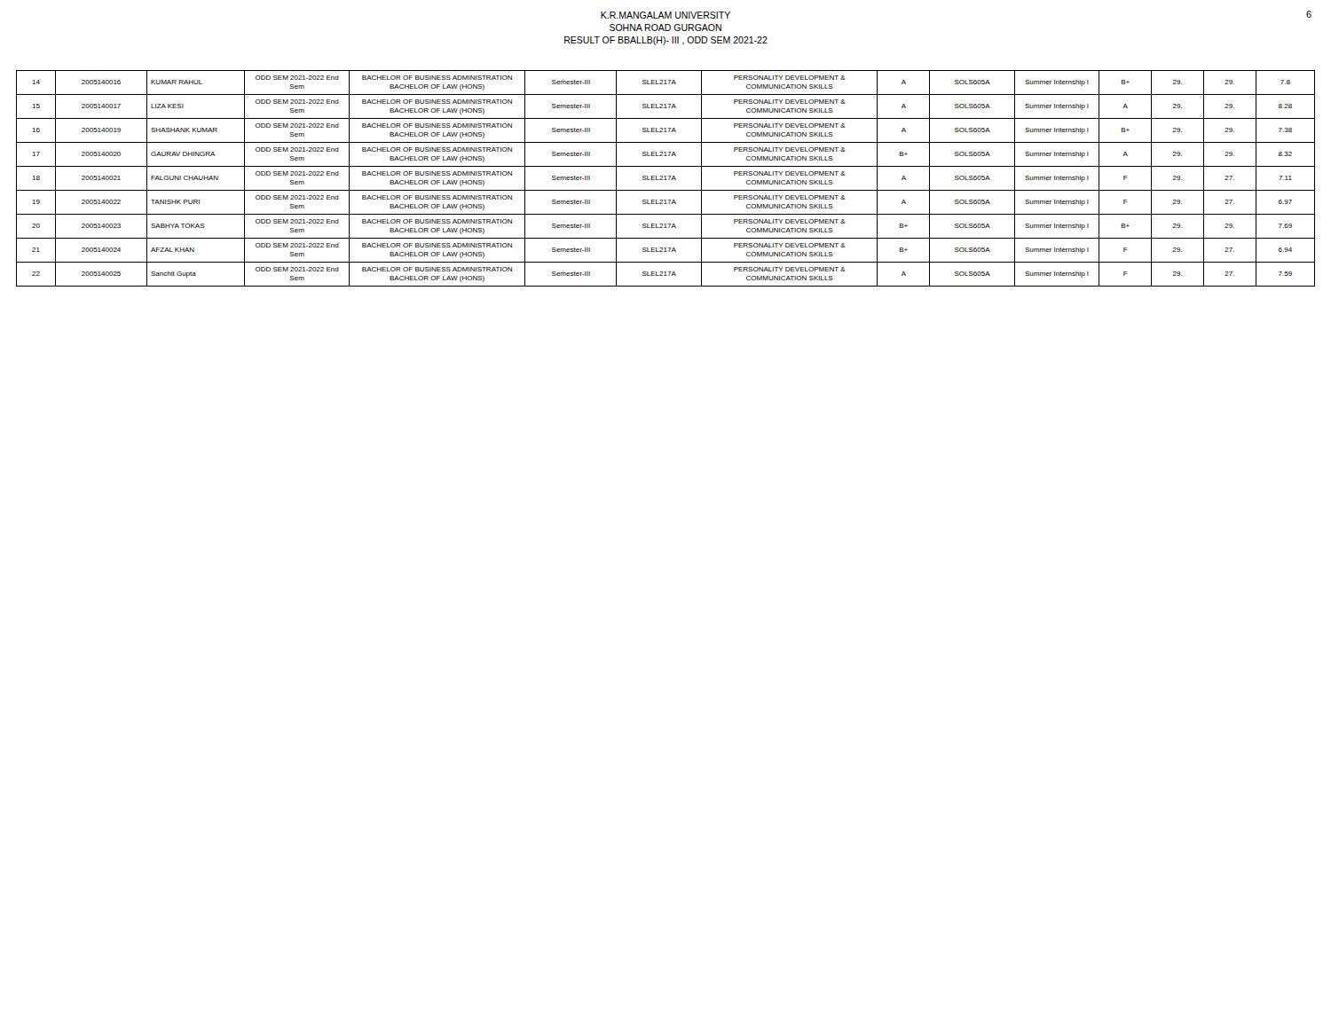6
K.R.MANGALAM UNIVERSITY
SOHNA ROAD GURGAON
RESULT OF BBALLB(H)- III , ODD SEM 2021-22
| 14 | 2005140016 | KUMAR RAHUL | ODD SEM 2021-2022 End Sem | BACHELOR OF BUSINESS ADMINISTRATION BACHELOR OF LAW (HONS) | Semester-III | SLEL217A | PERSONALITY DEVELOPMENT & COMMUNICATION SKILLS | A | SOLS605A | Summer Internship I | B+ | 29. | 29. | 7.8 |
| 15 | 2005140017 | LIZA KESI | ODD SEM 2021-2022 End Sem | BACHELOR OF BUSINESS ADMINISTRATION BACHELOR OF LAW (HONS) | Semester-III | SLEL217A | PERSONALITY DEVELOPMENT & COMMUNICATION SKILLS | A | SOLS605A | Summer Internship I | A | 29. | 29. | 8.28 |
| 16 | 2005140019 | SHASHANK KUMAR | ODD SEM 2021-2022 End Sem | BACHELOR OF BUSINESS ADMINISTRATION BACHELOR OF LAW (HONS) | Semester-III | SLEL217A | PERSONALITY DEVELOPMENT & COMMUNICATION SKILLS | A | SOLS605A | Summer Internship I | B+ | 29. | 29. | 7.38 |
| 17 | 2005140020 | GAURAV DHINGRA | ODD SEM 2021-2022 End Sem | BACHELOR OF BUSINESS ADMINISTRATION BACHELOR OF LAW (HONS) | Semester-III | SLEL217A | PERSONALITY DEVELOPMENT & COMMUNICATION SKILLS | B+ | SOLS605A | Summer Internship I | A | 29. | 29. | 8.32 |
| 18 | 2005140021 | FALGUNI CHAUHAN | ODD SEM 2021-2022 End Sem | BACHELOR OF BUSINESS ADMINISTRATION BACHELOR OF LAW (HONS) | Semester-III | SLEL217A | PERSONALITY DEVELOPMENT & COMMUNICATION SKILLS | A | SOLS605A | Summer Internship I | F | 29. | 27. | 7.11 |
| 19 | 2005140022 | TANISHK PURI | ODD SEM 2021-2022 End Sem | BACHELOR OF BUSINESS ADMINISTRATION BACHELOR OF LAW (HONS) | Semester-III | SLEL217A | PERSONALITY DEVELOPMENT & COMMUNICATION SKILLS | A | SOLS605A | Summer Internship I | F | 29. | 27. | 6.97 |
| 20 | 2005140023 | SABHYA TOKAS | ODD SEM 2021-2022 End Sem | BACHELOR OF BUSINESS ADMINISTRATION BACHELOR OF LAW (HONS) | Semester-III | SLEL217A | PERSONALITY DEVELOPMENT & COMMUNICATION SKILLS | B+ | SOLS605A | Summer Internship I | B+ | 29. | 29. | 7.69 |
| 21 | 2005140024 | AFZAL KHAN | ODD SEM 2021-2022 End Sem | BACHELOR OF BUSINESS ADMINISTRATION BACHELOR OF LAW (HONS) | Semester-III | SLEL217A | PERSONALITY DEVELOPMENT & COMMUNICATION SKILLS | B+ | SOLS605A | Summer Internship I | F | 29. | 27. | 6.94 |
| 22 | 2005140025 | Sanchit Gupta | ODD SEM 2021-2022 End Sem | BACHELOR OF BUSINESS ADMINISTRATION BACHELOR OF LAW (HONS) | Semester-III | SLEL217A | PERSONALITY DEVELOPMENT & COMMUNICATION SKILLS | A | SOLS605A | Summer Internship I | F | 29. | 27. | 7.59 |